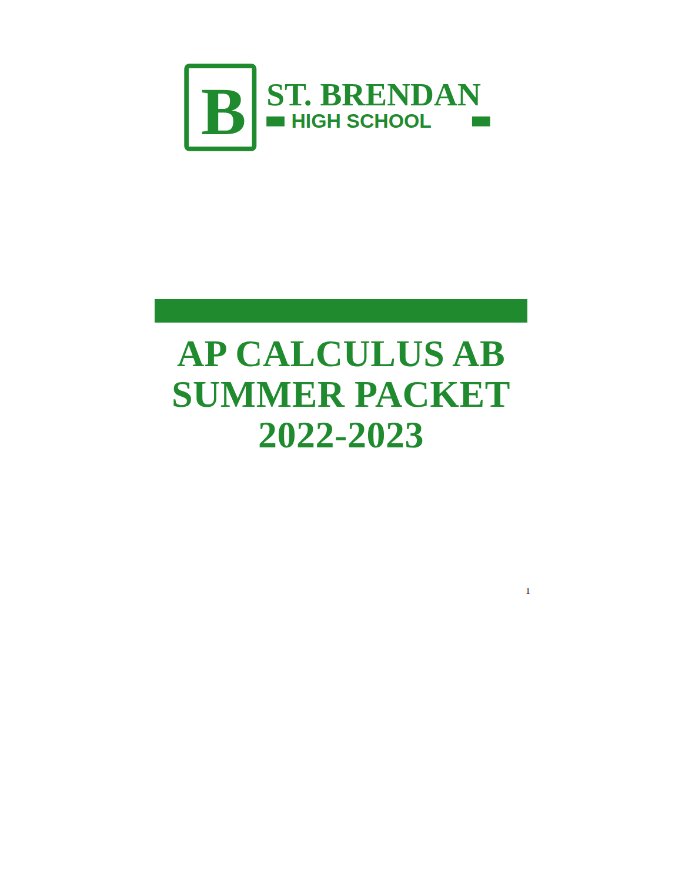AP CALCULUS AB SUMMER PACKET 2022-2023
1